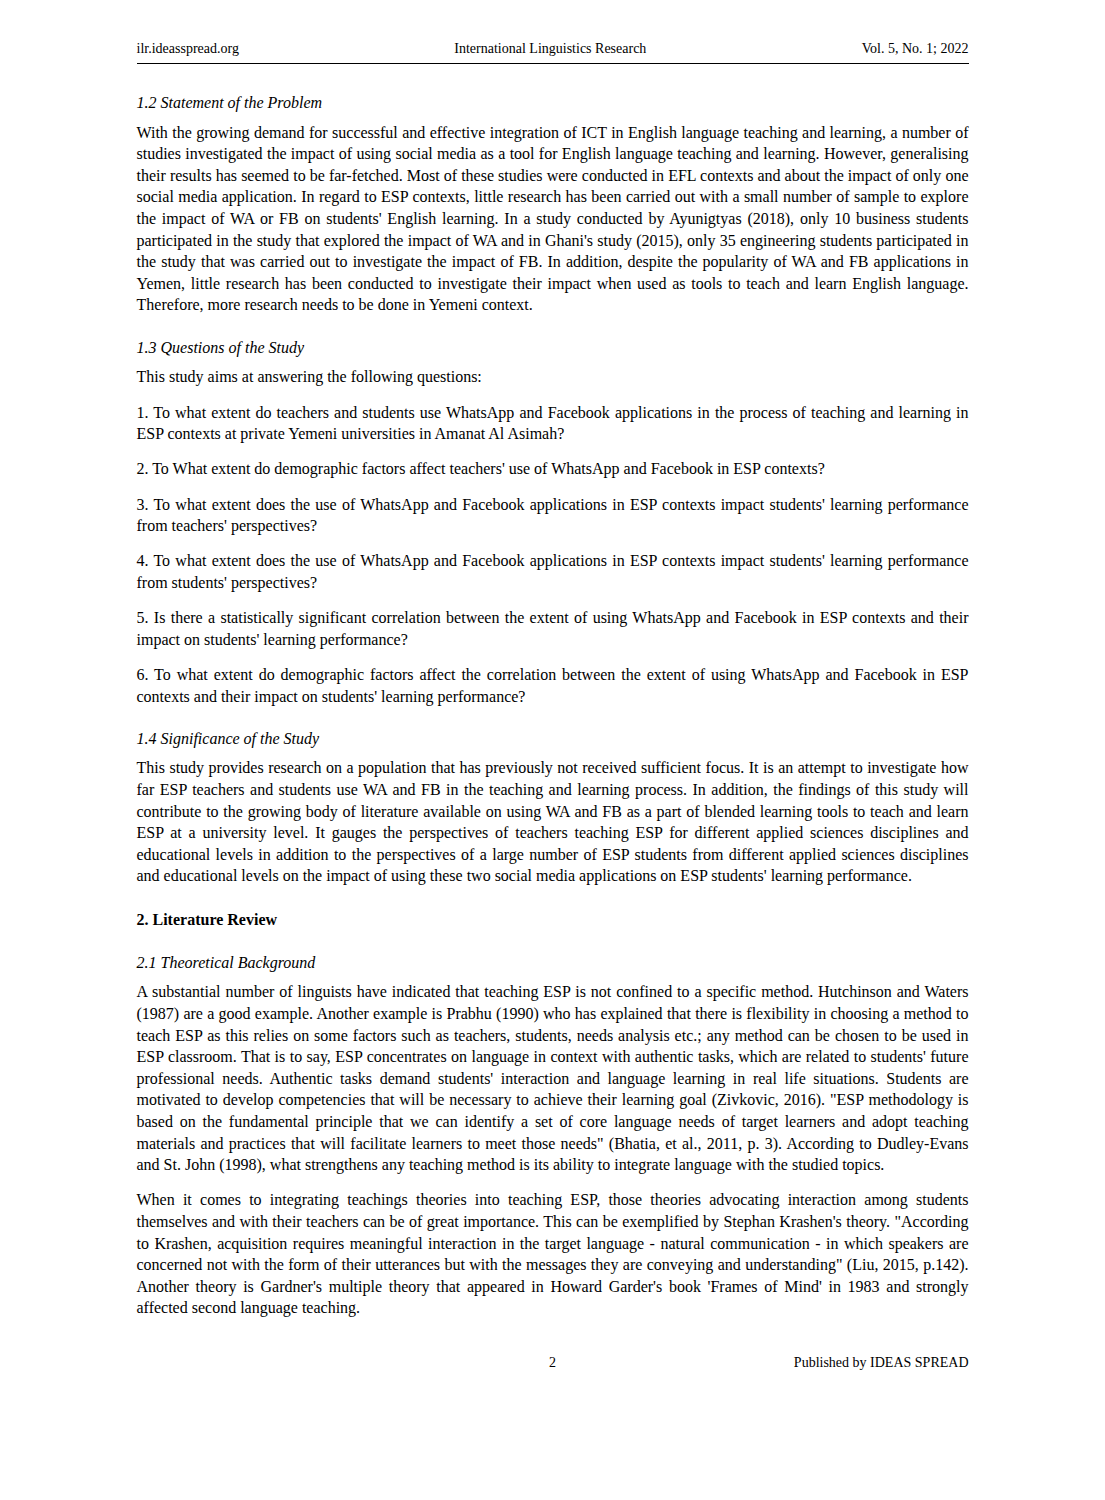ilr.ideasspread.org International Linguistics Research Vol. 5, No. 1; 2022
1.2 Statement of the Problem
With the growing demand for successful and effective integration of ICT in English language teaching and learning, a number of studies investigated the impact of using social media as a tool for English language teaching and learning. However, generalising their results has seemed to be far-fetched. Most of these studies were conducted in EFL contexts and about the impact of only one social media application. In regard to ESP contexts, little research has been carried out with a small number of sample to explore the impact of WA or FB on students' English learning. In a study conducted by Ayunigtyas (2018), only 10 business students participated in the study that explored the impact of WA and in Ghani's study (2015), only 35 engineering students participated in the study that was carried out to investigate the impact of FB. In addition, despite the popularity of WA and FB applications in Yemen, little research has been conducted to investigate their impact when used as tools to teach and learn English language. Therefore, more research needs to be done in Yemeni context.
1.3 Questions of the Study
This study aims at answering the following questions:
1. To what extent do teachers and students use WhatsApp and Facebook applications in the process of teaching and learning in ESP contexts at private Yemeni universities in Amanat Al Asimah?
2. To What extent do demographic factors affect teachers' use of WhatsApp and Facebook in ESP contexts?
3. To what extent does the use of WhatsApp and Facebook applications in ESP contexts impact students' learning performance from teachers' perspectives?
4. To what extent does the use of WhatsApp and Facebook applications in ESP contexts impact students' learning performance from students' perspectives?
5. Is there a statistically significant correlation between the extent of using WhatsApp and Facebook in ESP contexts and their impact on students' learning performance?
6. To what extent do demographic factors affect the correlation between the extent of using WhatsApp and Facebook in ESP contexts and their impact on students' learning performance?
1.4 Significance of the Study
This study provides research on a population that has previously not received sufficient focus. It is an attempt to investigate how far ESP teachers and students use WA and FB in the teaching and learning process. In addition, the findings of this study will contribute to the growing body of literature available on using WA and FB as a part of blended learning tools to teach and learn ESP at a university level. It gauges the perspectives of teachers teaching ESP for different applied sciences disciplines and educational levels in addition to the perspectives of a large number of ESP students from different applied sciences disciplines and educational levels on the impact of using these two social media applications on ESP students' learning performance.
2. Literature Review
2.1 Theoretical Background
A substantial number of linguists have indicated that teaching ESP is not confined to a specific method. Hutchinson and Waters (1987) are a good example. Another example is Prabhu (1990) who has explained that there is flexibility in choosing a method to teach ESP as this relies on some factors such as teachers, students, needs analysis etc.; any method can be chosen to be used in ESP classroom. That is to say, ESP concentrates on language in context with authentic tasks, which are related to students' future professional needs. Authentic tasks demand students' interaction and language learning in real life situations. Students are motivated to develop competencies that will be necessary to achieve their learning goal (Zivkovic, 2016). "ESP methodology is based on the fundamental principle that we can identify a set of core language needs of target learners and adopt teaching materials and practices that will facilitate learners to meet those needs" (Bhatia, et al., 2011, p. 3). According to Dudley-Evans and St. John (1998), what strengthens any teaching method is its ability to integrate language with the studied topics.
When it comes to integrating teachings theories into teaching ESP, those theories advocating interaction among students themselves and with their teachers can be of great importance. This can be exemplified by Stephan Krashen's theory. "According to Krashen, acquisition requires meaningful interaction in the target language - natural communication - in which speakers are concerned not with the form of their utterances but with the messages they are conveying and understanding" (Liu, 2015, p.142). Another theory is Gardner's multiple theory that appeared in Howard Garder's book 'Frames of Mind' in 1983 and strongly affected second language teaching.
2 Published by IDEAS SPREAD